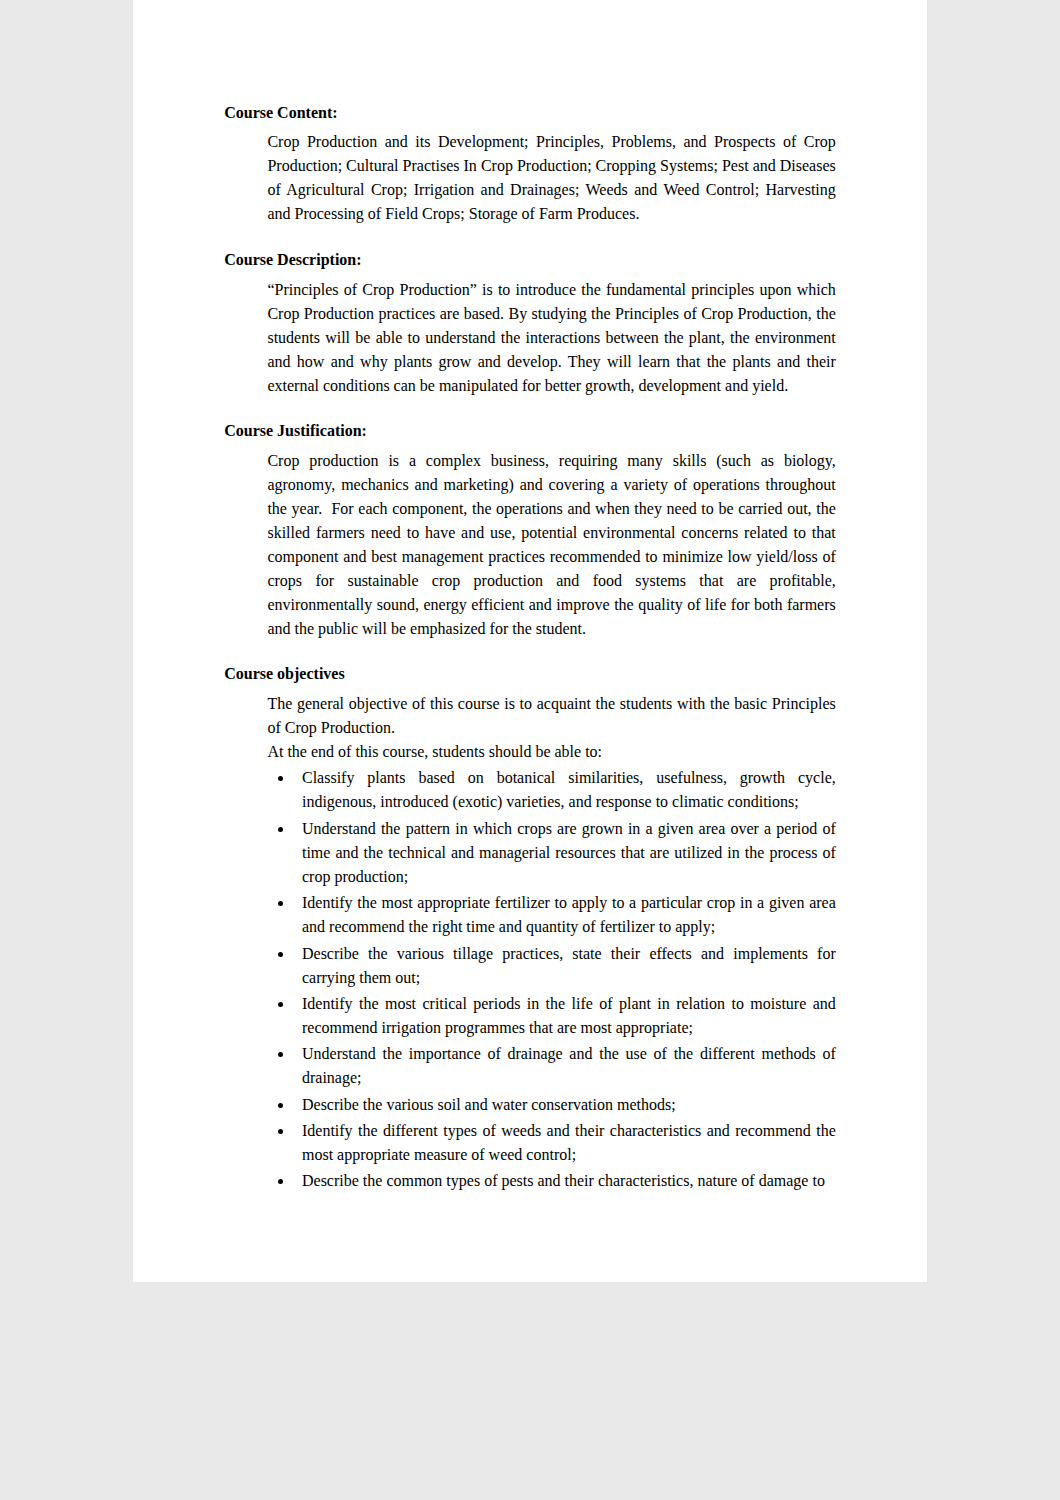Course Content:
Crop Production and its Development; Principles, Problems, and Prospects of Crop Production; Cultural Practises In Crop Production; Cropping Systems; Pest and Diseases of Agricultural Crop; Irrigation and Drainages; Weeds and Weed Control; Harvesting and Processing of Field Crops; Storage of Farm Produces.
Course Description:
“Principles of Crop Production” is to introduce the fundamental principles upon which Crop Production practices are based. By studying the Principles of Crop Production, the students will be able to understand the interactions between the plant, the environment and how and why plants grow and develop. They will learn that the plants and their external conditions can be manipulated for better growth, development and yield.
Course Justification:
Crop production is a complex business, requiring many skills (such as biology, agronomy, mechanics and marketing) and covering a variety of operations throughout the year. For each component, the operations and when they need to be carried out, the skilled farmers need to have and use, potential environmental concerns related to that component and best management practices recommended to minimize low yield/loss of crops for sustainable crop production and food systems that are profitable, environmentally sound, energy efficient and improve the quality of life for both farmers and the public will be emphasized for the student.
Course objectives
The general objective of this course is to acquaint the students with the basic Principles of Crop Production.
At the end of this course, students should be able to:
Classify plants based on botanical similarities, usefulness, growth cycle, indigenous, introduced (exotic) varieties, and response to climatic conditions;
Understand the pattern in which crops are grown in a given area over a period of time and the technical and managerial resources that are utilized in the process of crop production;
Identify the most appropriate fertilizer to apply to a particular crop in a given area and recommend the right time and quantity of fertilizer to apply;
Describe the various tillage practices, state their effects and implements for carrying them out;
Identify the most critical periods in the life of plant in relation to moisture and recommend irrigation programmes that are most appropriate;
Understand the importance of drainage and the use of the different methods of drainage;
Describe the various soil and water conservation methods;
Identify the different types of weeds and their characteristics and recommend the most appropriate measure of weed control;
Describe the common types of pests and their characteristics, nature of damage to